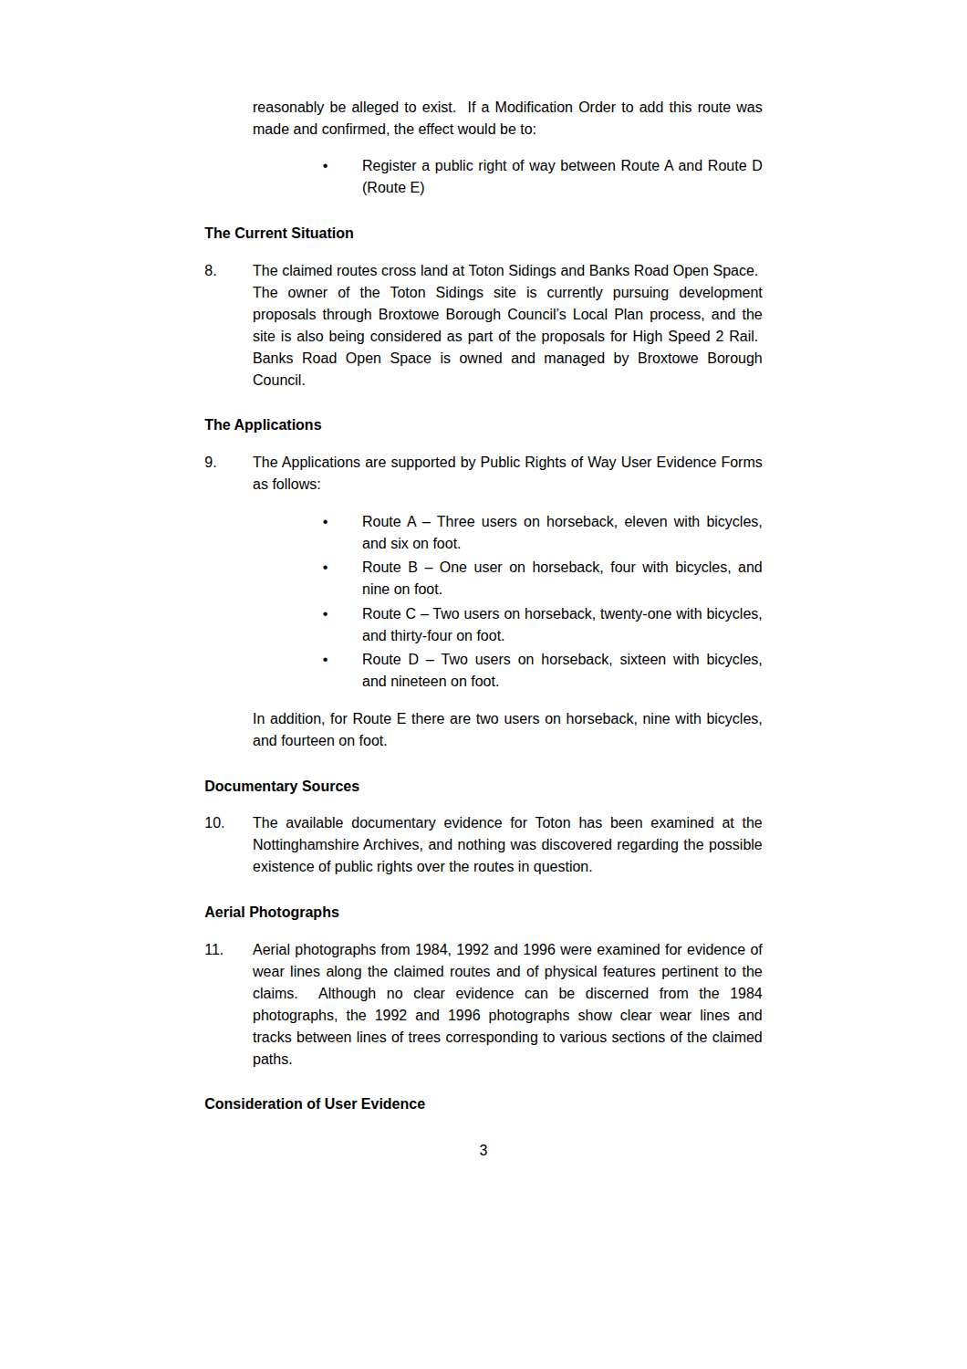reasonably be alleged to exist. If a Modification Order to add this route was made and confirmed, the effect would be to:
•Register a public right of way between Route A and Route D (Route E)
The Current Situation
8.
The claimed routes cross land at Toton Sidings and Banks Road Open Space. The owner of the Toton Sidings site is currently pursuing development proposals through Broxtowe Borough Council’s Local Plan process, and the site is also being considered as part of the proposals for High Speed 2 Rail. Banks Road Open Space is owned and managed by Broxtowe Borough Council.
The Applications
9.
The Applications are supported by Public Rights of Way User Evidence Forms as follows:
•Route A – Three users on horseback, eleven with bicycles, and six on foot.
•Route B – One user on horseback, four with bicycles, and nine on foot.
•Route C – Two users on horseback, twenty-one with bicycles, and thirty-four on foot.
•Route D – Two users on horseback, sixteen with bicycles, and nineteen on foot.
In addition, for Route E there are two users on horseback, nine with bicycles, and fourteen on foot.
Documentary Sources
10.
The available documentary evidence for Toton has been examined at the Nottinghamshire Archives, and nothing was discovered regarding the possible existence of public rights over the routes in question.
Aerial Photographs
11.
Aerial photographs from 1984, 1992 and 1996 were examined for evidence of wear lines along the claimed routes and of physical features pertinent to the claims. Although no clear evidence can be discerned from the 1984 photographs, the 1992 and 1996 photographs show clear wear lines and tracks between lines of trees corresponding to various sections of the claimed paths.
Consideration of User Evidence
3